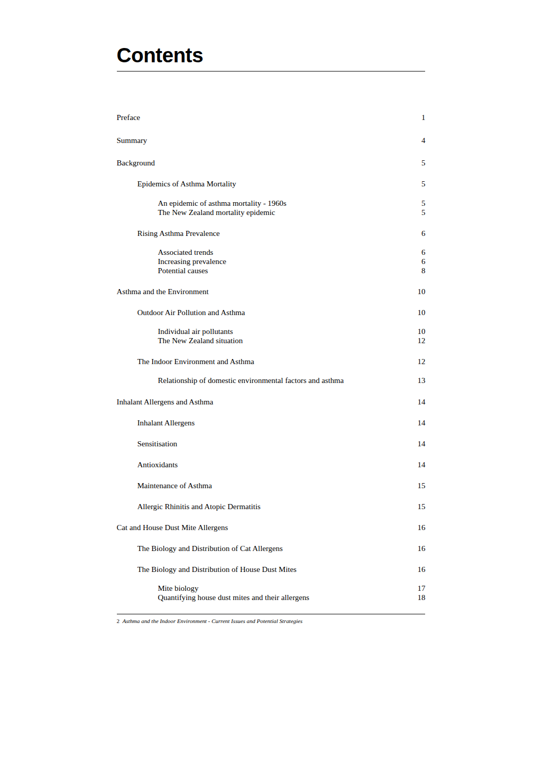Contents
Preface 1
Summary 4
Background 5
Epidemics of Asthma Mortality 5
An epidemic of asthma mortality - 1960s 5
The New Zealand mortality epidemic 5
Rising Asthma Prevalence 6
Associated trends 6
Increasing prevalence 6
Potential causes 8
Asthma and the Environment 10
Outdoor Air Pollution and Asthma 10
Individual air pollutants 10
The New Zealand situation 12
The Indoor Environment and Asthma 12
Relationship of domestic environmental factors and asthma 13
Inhalant Allergens and Asthma 14
Inhalant Allergens 14
Sensitisation 14
Antioxidants 14
Maintenance of Asthma 15
Allergic Rhinitis and Atopic Dermatitis 15
Cat and House Dust Mite Allergens 16
The Biology and Distribution of Cat Allergens 16
The Biology and Distribution of House Dust Mites 16
Mite biology 17
Quantifying house dust mites and their allergens 18
2 Asthma and the Indoor Environment - Current Issues and Potential Strategies